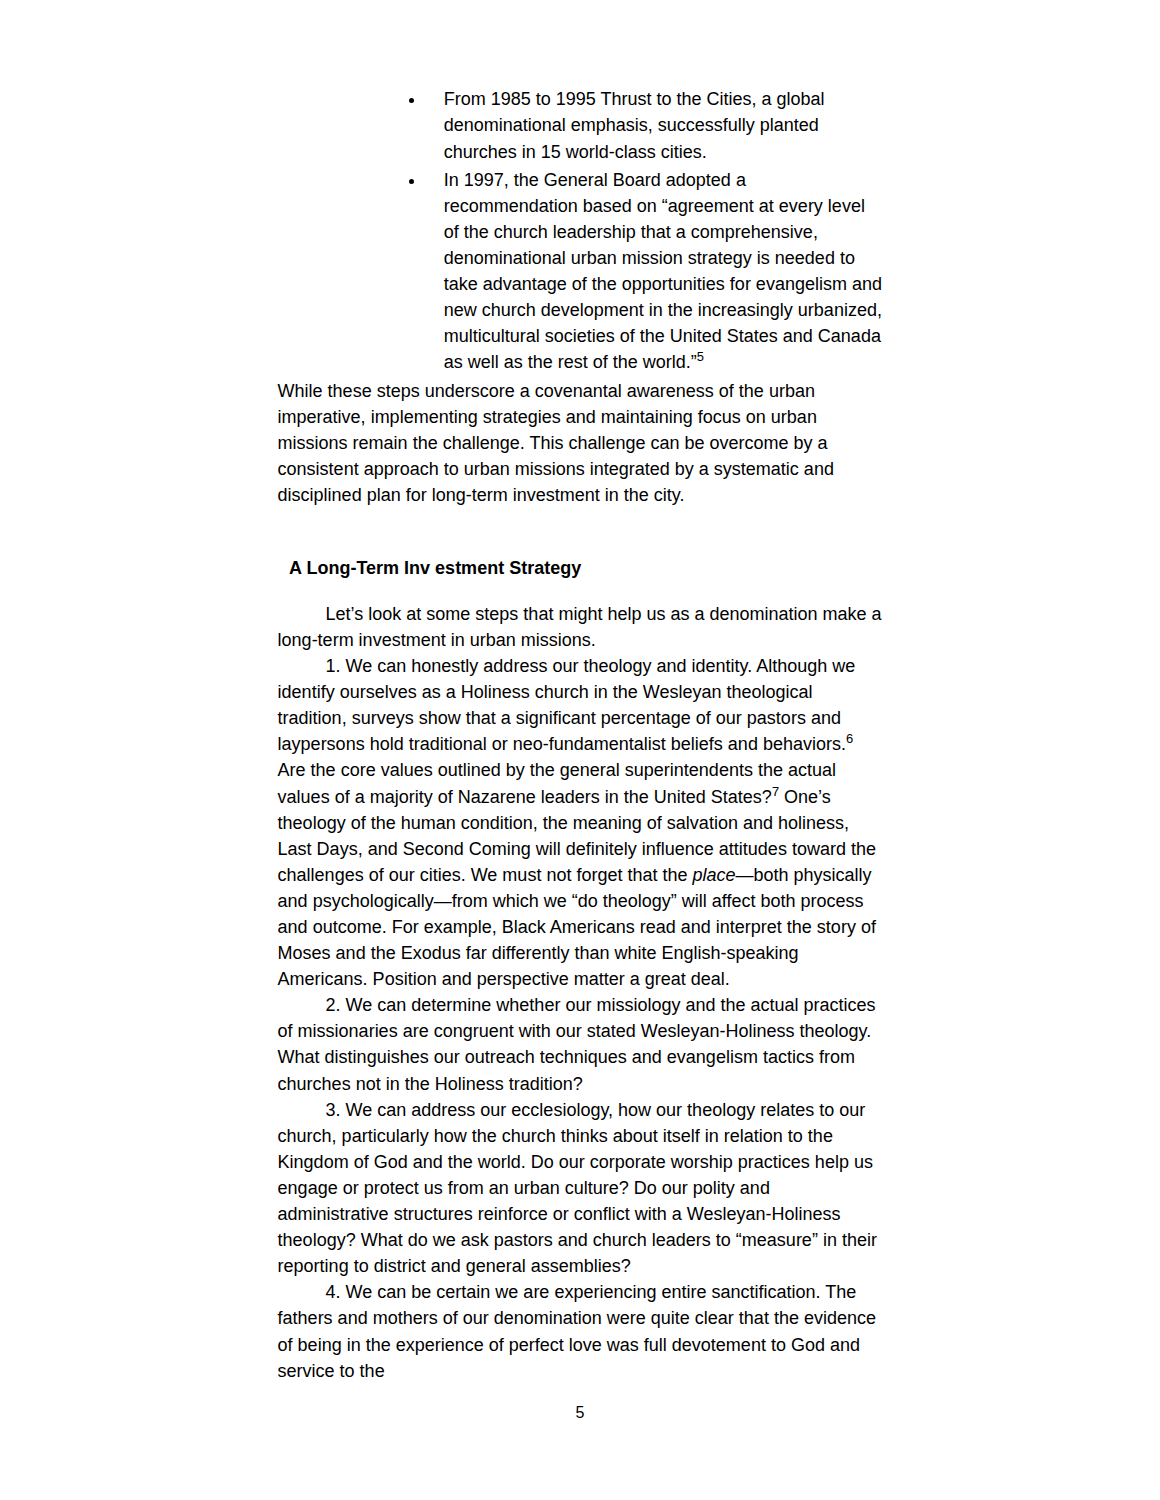From 1985 to 1995 Thrust to the Cities, a global denominational emphasis, successfully planted churches in 15 world-class cities.
In 1997, the General Board adopted a recommendation based on “agreement at every level of the church leadership that a comprehensive, denominational urban mission strategy is needed to take advantage of the opportunities for evangelism and new church development in the increasingly urbanized, multicultural societies of the United States and Canada as well as the rest of the world.”5
While these steps underscore a covenantal awareness of the urban imperative, implementing strategies and maintaining focus on urban missions remain the challenge. This challenge can be overcome by a consistent approach to urban missions integrated by a systematic and disciplined plan for long-term investment in the city.
A Long-Term Inv estment Strategy
Let’s look at some steps that might help us as a denomination make a long-term investment in urban missions.
1. We can honestly address our theology and identity. Although we identify ourselves as a Holiness church in the Wesleyan theological tradition, surveys show that a significant percentage of our pastors and laypersons hold traditional or neo-fundamentalist beliefs and behaviors.6 Are the core values outlined by the general superintendents the actual values of a majority of Nazarene leaders in the United States?7 One’s theology of the human condition, the meaning of salvation and holiness, Last Days, and Second Coming will definitely influence attitudes toward the challenges of our cities. We must not forget that the place—both physically and psychologically—from which we “do theology” will affect both process and outcome. For example, Black Americans read and interpret the story of Moses and the Exodus far differently than white English-speaking Americans. Position and perspective matter a great deal.
2. We can determine whether our missiology and the actual practices of missionaries are congruent with our stated Wesleyan-Holiness theology. What distinguishes our outreach techniques and evangelism tactics from churches not in the Holiness tradition?
3. We can address our ecclesiology, how our theology relates to our church, particularly how the church thinks about itself in relation to the Kingdom of God and the world. Do our corporate worship practices help us engage or protect us from an urban culture? Do our polity and administrative structures reinforce or conflict with a Wesleyan-Holiness theology? What do we ask pastors and church leaders to “measure” in their reporting to district and general assemblies?
4. We can be certain we are experiencing entire sanctification. The fathers and mothers of our denomination were quite clear that the evidence of being in the experience of perfect love was full devotement to God and service to the
5